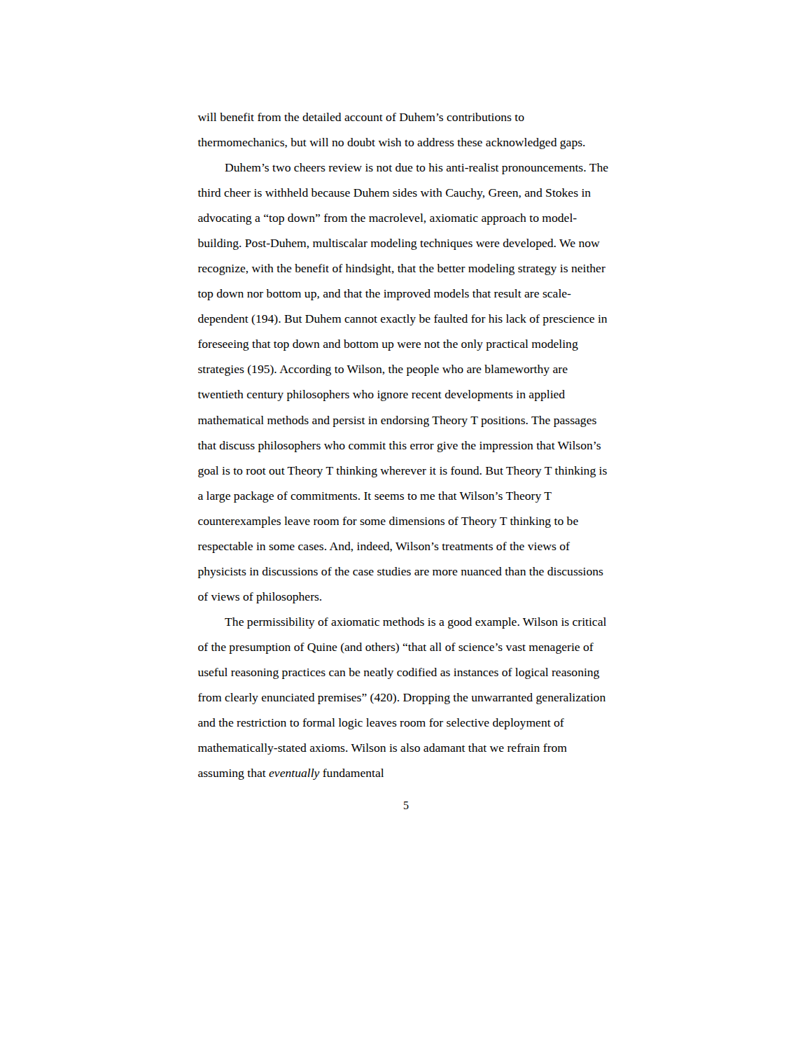will benefit from the detailed account of Duhem’s contributions to thermomechanics, but will no doubt wish to address these acknowledged gaps.
Duhem’s two cheers review is not due to his anti-realist pronouncements. The third cheer is withheld because Duhem sides with Cauchy, Green, and Stokes in advocating a “top down” from the macrolevel, axiomatic approach to model-building. Post-Duhem, multiscalar modeling techniques were developed. We now recognize, with the benefit of hindsight, that the better modeling strategy is neither top down nor bottom up, and that the improved models that result are scale-dependent (194). But Duhem cannot exactly be faulted for his lack of prescience in foreseeing that top down and bottom up were not the only practical modeling strategies (195). According to Wilson, the people who are blameworthy are twentieth century philosophers who ignore recent developments in applied mathematical methods and persist in endorsing Theory T positions. The passages that discuss philosophers who commit this error give the impression that Wilson’s goal is to root out Theory T thinking wherever it is found. But Theory T thinking is a large package of commitments. It seems to me that Wilson’s Theory T counterexamples leave room for some dimensions of Theory T thinking to be respectable in some cases. And, indeed, Wilson’s treatments of the views of physicists in discussions of the case studies are more nuanced than the discussions of views of philosophers.
The permissibility of axiomatic methods is a good example. Wilson is critical of the presumption of Quine (and others) “that all of science’s vast menagerie of useful reasoning practices can be neatly codified as instances of logical reasoning from clearly enunciated premises” (420). Dropping the unwarranted generalization and the restriction to formal logic leaves room for selective deployment of mathematically-stated axioms. Wilson is also adamant that we refrain from assuming that eventually fundamental
5